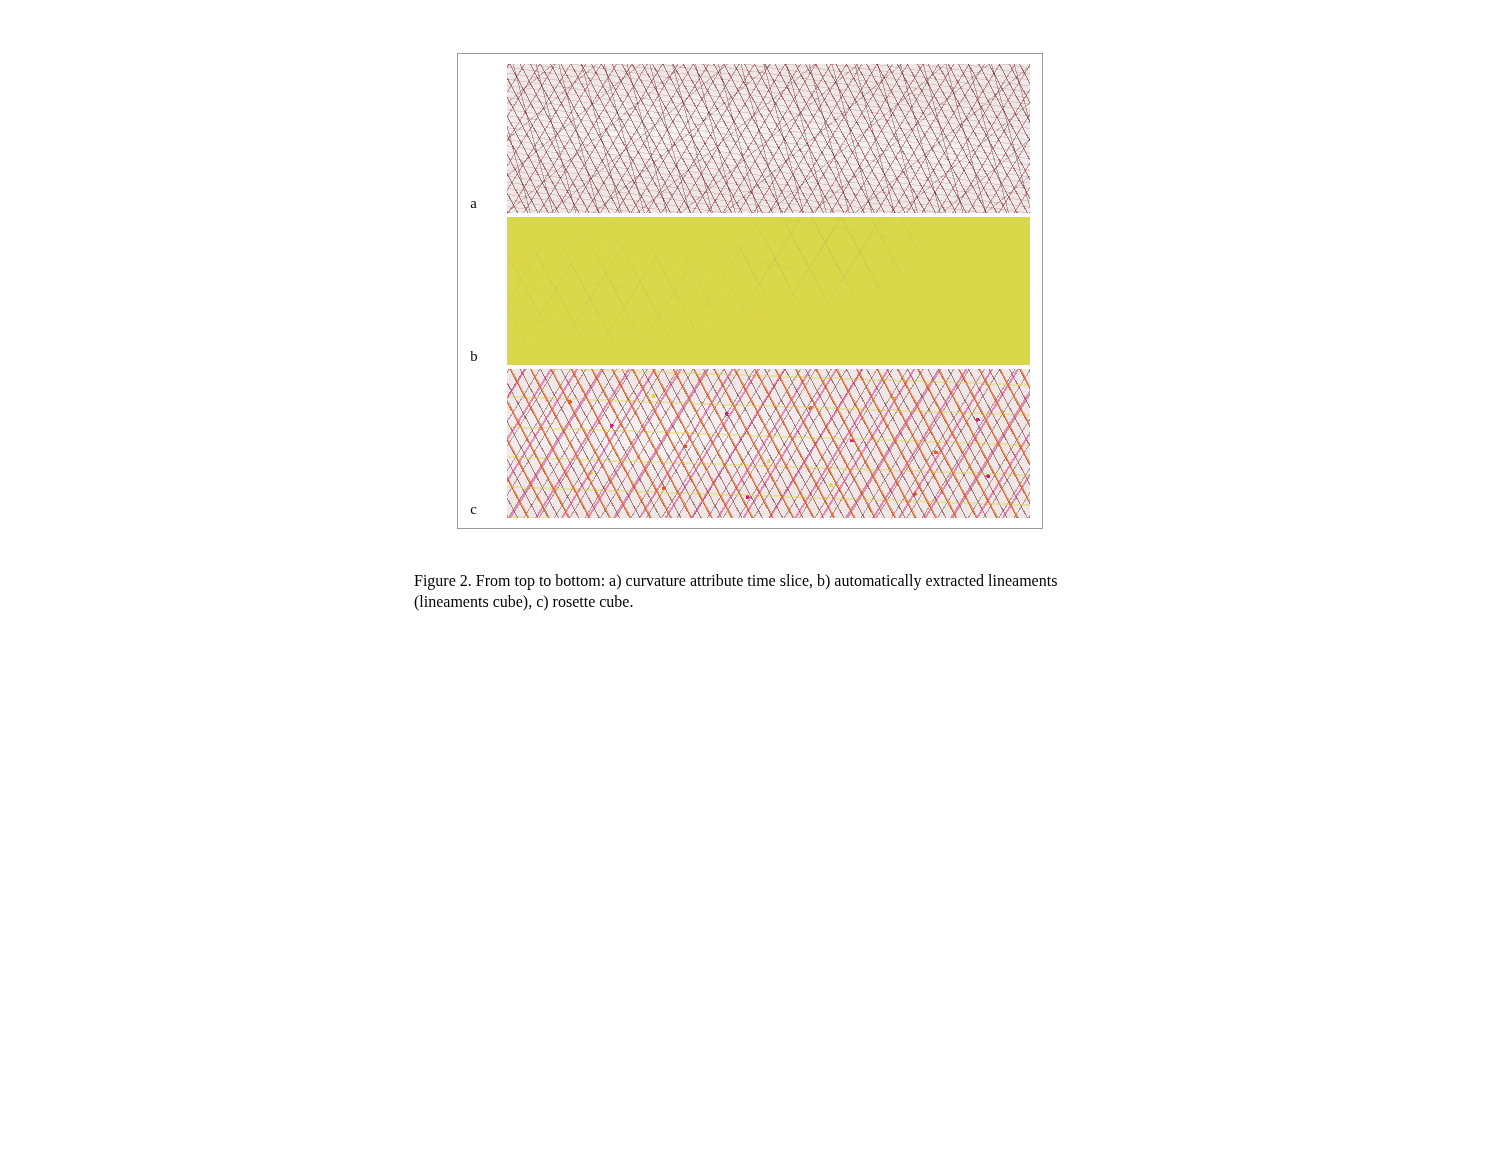a
b
c
Figure 2. From top to bottom: a) curvature attribute time slice, b) automatically extracted lineaments (lineaments cube), c) rosette cube.